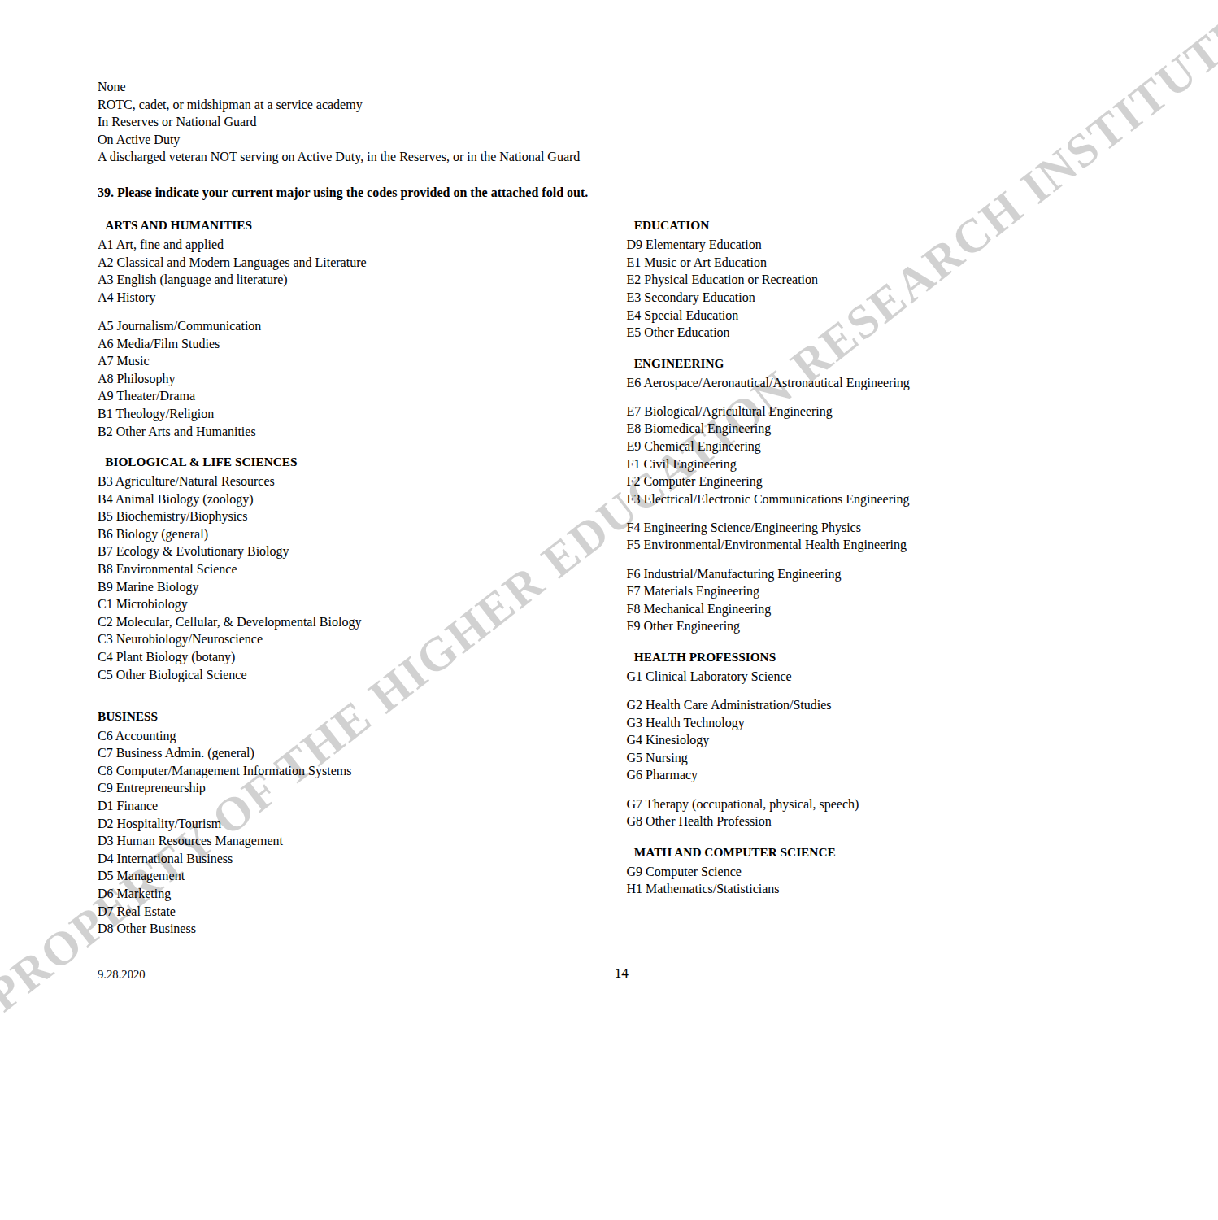PROPERTY OF THE HIGHER EDUCATION RESEARCH INSTITUTE
None
ROTC, cadet, or midshipman at a service academy
In Reserves or National Guard
On Active Duty
A discharged veteran NOT serving on Active Duty, in the Reserves, or in the National Guard
39. Please indicate your current major using the codes provided on the attached fold out.
Arts and Humanities
A1 Art, fine and applied
A2 Classical and Modern Languages and Literature
A3 English (language and literature)
A4 History
A5 Journalism/Communication
A6 Media/Film Studies
A7 Music
A8 Philosophy
A9 Theater/Drama
B1 Theology/Religion
B2 Other Arts and Humanities
Biological & Life Sciences
B3 Agriculture/Natural Resources
B4 Animal Biology (zoology)
B5 Biochemistry/Biophysics
B6 Biology (general)
B7 Ecology & Evolutionary Biology
B8 Environmental Science
B9 Marine Biology
C1 Microbiology
C2 Molecular, Cellular, & Developmental Biology
C3 Neurobiology/Neuroscience
C4 Plant Biology (botany)
C5 Other Biological Science
Business
C6 Accounting
C7 Business Admin. (general)
C8 Computer/Management Information Systems
C9 Entrepreneurship
D1 Finance
D2 Hospitality/Tourism
D3 Human Resources Management
D4 International Business
D5 Management
D6 Marketing
D7 Real Estate
D8 Other Business
Education
D9 Elementary Education
E1 Music or Art Education
E2 Physical Education or Recreation
E3 Secondary Education
E4 Special Education
E5 Other Education
Engineering
E6 Aerospace/Aeronautical/Astronautical Engineering
E7 Biological/Agricultural Engineering
E8 Biomedical Engineering
E9 Chemical Engineering
F1 Civil Engineering
F2 Computer Engineering
F3 Electrical/Electronic Communications Engineering
F4 Engineering Science/Engineering Physics
F5 Environmental/Environmental Health Engineering
F6 Industrial/Manufacturing Engineering
F7 Materials Engineering
F8 Mechanical Engineering
F9 Other Engineering
Health Professions
G1 Clinical Laboratory Science
G2 Health Care Administration/Studies
G3 Health Technology
G4 Kinesiology
G5 Nursing
G6 Pharmacy
G7 Therapy (occupational, physical, speech)
G8 Other Health Profession
Math and Computer Science
G9 Computer Science
H1 Mathematics/Statisticians
9.28.2020
14